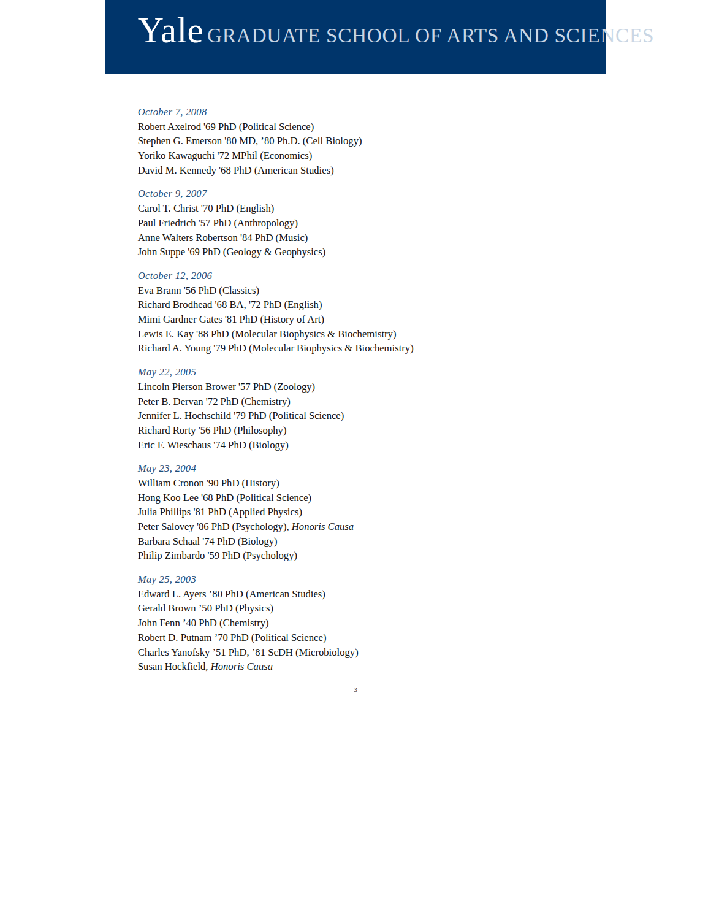Yale Graduate School of Arts and Sciences
October 7, 2008
Robert Axelrod '69 PhD (Political Science)
Stephen G. Emerson '80 MD, ’80 Ph.D. (Cell Biology)
Yoriko Kawaguchi '72 MPhil (Economics)
David M. Kennedy '68 PhD (American Studies)
October 9, 2007
Carol T. Christ '70 PhD (English)
Paul Friedrich '57 PhD (Anthropology)
Anne Walters Robertson '84 PhD (Music)
John Suppe '69 PhD (Geology & Geophysics)
October 12, 2006
Eva Brann '56 PhD (Classics)
Richard Brodhead '68 BA, '72 PhD (English)
Mimi Gardner Gates '81 PhD (History of Art)
Lewis E. Kay '88 PhD (Molecular Biophysics & Biochemistry)
Richard A. Young '79 PhD (Molecular Biophysics & Biochemistry)
May 22, 2005
Lincoln Pierson Brower '57 PhD (Zoology)
Peter B. Dervan '72 PhD (Chemistry)
Jennifer L. Hochschild '79 PhD (Political Science)
Richard Rorty '56 PhD (Philosophy)
Eric F. Wieschaus '74 PhD (Biology)
May 23, 2004
William Cronon '90 PhD (History)
Hong Koo Lee '68 PhD (Political Science)
Julia Phillips '81 PhD (Applied Physics)
Peter Salovey '86 PhD (Psychology), Honoris Causa
Barbara Schaal '74 PhD (Biology)
Philip Zimbardo '59 PhD (Psychology)
May 25, 2003
Edward L. Ayers ’80 PhD (American Studies)
Gerald Brown ’50 PhD (Physics)
John Fenn ’40 PhD (Chemistry)
Robert D. Putnam ’70 PhD (Political Science)
Charles Yanofsky ’51 PhD, ’81 ScDH (Microbiology)
Susan Hockfield, Honoris Causa
3